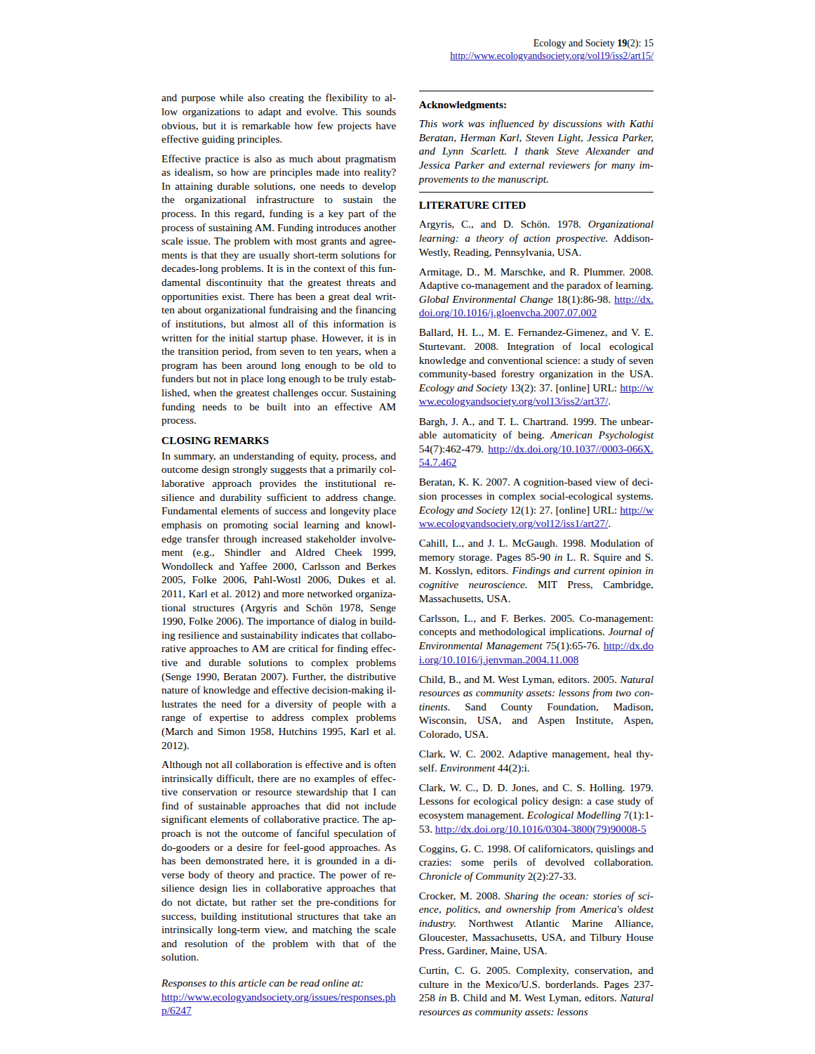Ecology and Society 19(2): 15
http://www.ecologyandsociety.org/vol19/iss2/art15/
and purpose while also creating the flexibility to allow organizations to adapt and evolve. This sounds obvious, but it is remarkable how few projects have effective guiding principles.
Effective practice is also as much about pragmatism as idealism, so how are principles made into reality? In attaining durable solutions, one needs to develop the organizational infrastructure to sustain the process. In this regard, funding is a key part of the process of sustaining AM. Funding introduces another scale issue. The problem with most grants and agreements is that they are usually short-term solutions for decades-long problems. It is in the context of this fundamental discontinuity that the greatest threats and opportunities exist. There has been a great deal written about organizational fundraising and the financing of institutions, but almost all of this information is written for the initial startup phase. However, it is in the transition period, from seven to ten years, when a program has been around long enough to be old to funders but not in place long enough to be truly established, when the greatest challenges occur. Sustaining funding needs to be built into an effective AM process.
Closing Remarks
In summary, an understanding of equity, process, and outcome design strongly suggests that a primarily collaborative approach provides the institutional resilience and durability sufficient to address change. Fundamental elements of success and longevity place emphasis on promoting social learning and knowledge transfer through increased stakeholder involvement (e.g., Shindler and Aldred Cheek 1999, Wondolleck and Yaffee 2000, Carlsson and Berkes 2005, Folke 2006, Pahl-Wostl 2006, Dukes et al. 2011, Karl et al. 2012) and more networked organizational structures (Argyris and Schön 1978, Senge 1990, Folke 2006). The importance of dialog in building resilience and sustainability indicates that collaborative approaches to AM are critical for finding effective and durable solutions to complex problems (Senge 1990, Beratan 2007). Further, the distributive nature of knowledge and effective decision-making illustrates the need for a diversity of people with a range of expertise to address complex problems (March and Simon 1958, Hutchins 1995, Karl et al. 2012).
Although not all collaboration is effective and is often intrinsically difficult, there are no examples of effective conservation or resource stewardship that I can find of sustainable approaches that did not include significant elements of collaborative practice. The approach is not the outcome of fanciful speculation of do-gooders or a desire for feel-good approaches. As has been demonstrated here, it is grounded in a diverse body of theory and practice. The power of resilience design lies in collaborative approaches that do not dictate, but rather set the pre-conditions for success, building institutional structures that take an intrinsically long-term view, and matching the scale and resolution of the problem with that of the solution.
Responses to this article can be read online at:
http://www.ecologyandsociety.org/issues/responses.php/6247
Acknowledgments:
This work was influenced by discussions with Kathi Beratan, Herman Karl, Steven Light, Jessica Parker, and Lynn Scarlett. I thank Steve Alexander and Jessica Parker and external reviewers for many improvements to the manuscript.
LITERATURE CITED
Argyris, C., and D. Schön. 1978. Organizational learning: a theory of action prospective. Addison-Westly, Reading, Pennsylvania, USA.
Armitage, D., M. Marschke, and R. Plummer. 2008. Adaptive co-management and the paradox of learning. Global Environmental Change 18(1):86-98. http://dx.doi.org/10.1016/j.gloenvcha.2007.07.002
Ballard, H. L., M. E. Fernandez-Gimenez, and V. E. Sturtevant. 2008. Integration of local ecological knowledge and conventional science: a study of seven community-based forestry organization in the USA. Ecology and Society 13(2): 37. [online] URL: http://www.ecologyandsociety.org/vol13/iss2/art37/.
Bargh, J. A., and T. L. Chartrand. 1999. The unbearable automaticity of being. American Psychologist 54(7):462-479. http://dx.doi.org/10.1037//0003-066X.54.7.462
Beratan, K. K. 2007. A cognition-based view of decision processes in complex social-ecological systems. Ecology and Society 12(1): 27. [online] URL: http://www.ecologyandsociety.org/vol12/iss1/art27/.
Cahill, L., and J. L. McGaugh. 1998. Modulation of memory storage. Pages 85-90 in L. R. Squire and S. M. Kosslyn, editors. Findings and current opinion in cognitive neuroscience. MIT Press, Cambridge, Massachusetts, USA.
Carlsson, L., and F. Berkes. 2005. Co-management: concepts and methodological implications. Journal of Environmental Management 75(1):65-76. http://dx.doi.org/10.1016/j.jenvman.2004.11.008
Child, B., and M. West Lyman, editors. 2005. Natural resources as community assets: lessons from two continents. Sand County Foundation, Madison, Wisconsin, USA, and Aspen Institute, Aspen, Colorado, USA.
Clark, W. C. 2002. Adaptive management, heal thyself. Environment 44(2):i.
Clark, W. C., D. D. Jones, and C. S. Holling. 1979. Lessons for ecological policy design: a case study of ecosystem management. Ecological Modelling 7(1):1-53. http://dx.doi.org/10.1016/0304-3800(79)90008-5
Coggins, G. C. 1998. Of californicators, quislings and crazies: some perils of devolved collaboration. Chronicle of Community 2(2):27-33.
Crocker, M. 2008. Sharing the ocean: stories of science, politics, and ownership from America's oldest industry. Northwest Atlantic Marine Alliance, Gloucester, Massachusetts, USA, and Tilbury House Press, Gardiner, Maine, USA.
Curtin, C. G. 2005. Complexity, conservation, and culture in the Mexico/U.S. borderlands. Pages 237-258 in B. Child and M. West Lyman, editors. Natural resources as community assets: lessons